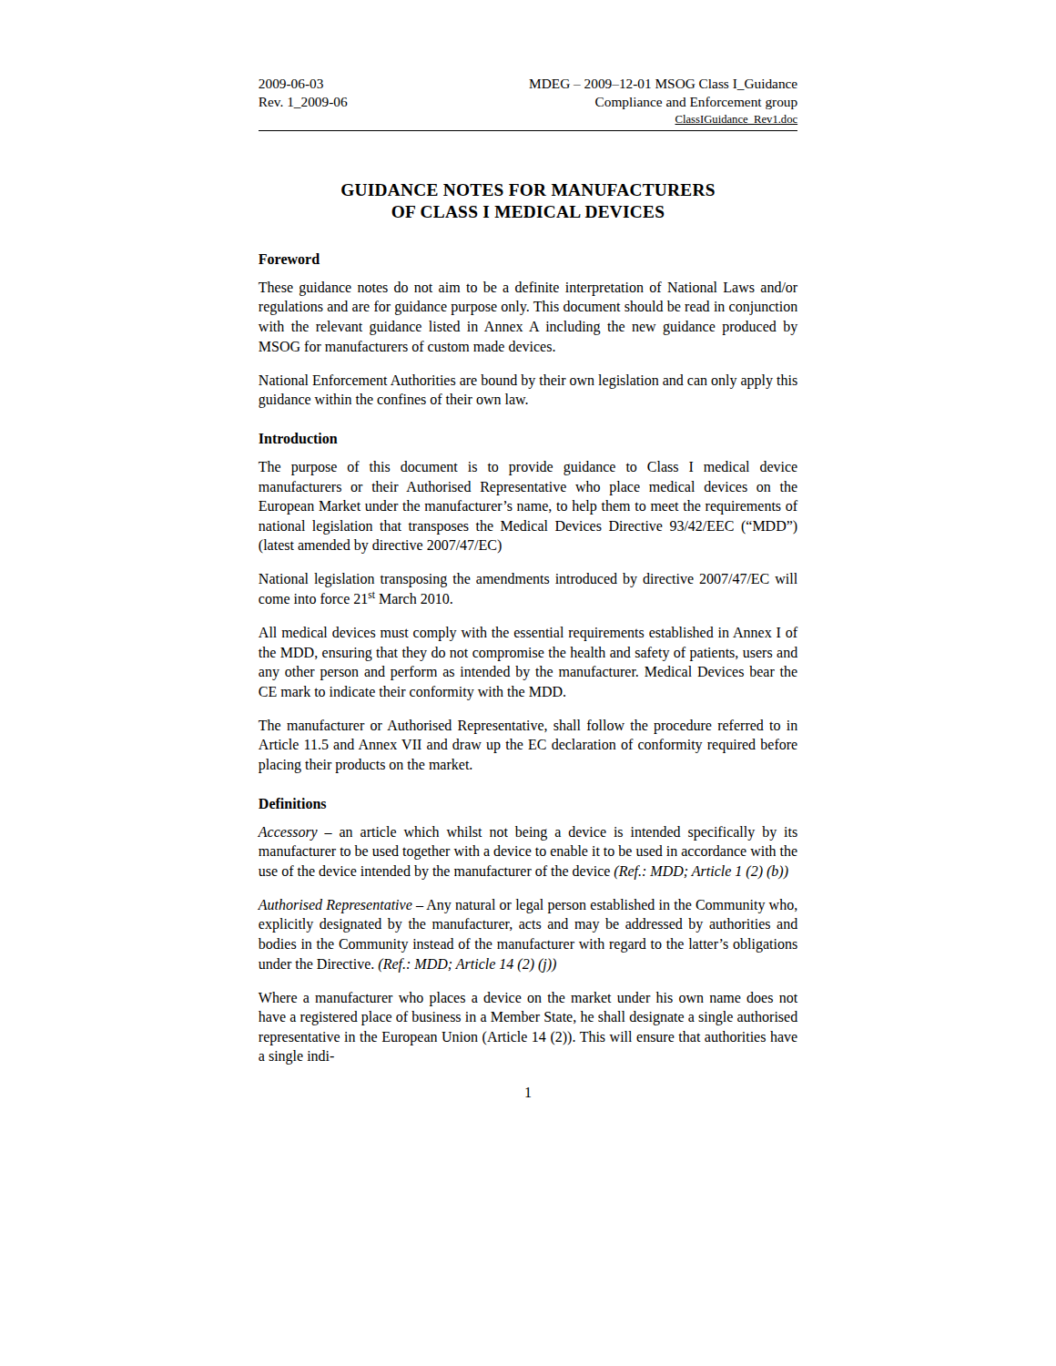2009-06-03
Rev. 1_2009-06
MDEG – 2009–12-01 MSOG Class I_Guidance
Compliance and Enforcement group
ClassIGuidance_Rev1.doc
GUIDANCE NOTES FOR MANUFACTURERS
OF CLASS I MEDICAL DEVICES
Foreword
These guidance notes do not aim to be a definite interpretation of National Laws and/or regulations and are for guidance purpose only. This document should be read in conjunction with the relevant guidance listed in Annex A including the new guidance produced by MSOG for manufacturers of custom made devices.
National Enforcement Authorities are bound by their own legislation and can only apply this guidance within the confines of their own law.
Introduction
The purpose of this document is to provide guidance to Class I medical device manufacturers or their Authorised Representative who place medical devices on the European Market under the manufacturer’s name, to help them to meet the requirements of national legislation that transposes the Medical Devices Directive 93/42/EEC (“MDD”) (latest amended by directive 2007/47/EC)
National legislation transposing the amendments introduced by directive 2007/47/EC will come into force 21st March 2010.
All medical devices must comply with the essential requirements established in Annex I of the MDD, ensuring that they do not compromise the health and safety of patients, users and any other person and perform as intended by the manufacturer. Medical Devices bear the CE mark to indicate their conformity with the MDD.
The manufacturer or Authorised Representative, shall follow the procedure referred to in Article 11.5 and Annex VII and draw up the EC declaration of conformity required before placing their products on the market.
Definitions
Accessory – an article which whilst not being a device is intended specifically by its manufacturer to be used together with a device to enable it to be used in accordance with the use of the device intended by the manufacturer of the device (Ref.: MDD; Article 1 (2) (b))
Authorised Representative – Any natural or legal person established in the Community who, explicitly designated by the manufacturer, acts and may be addressed by authorities and bodies in the Community instead of the manufacturer with regard to the latter’s obligations under the Directive. (Ref.: MDD; Article 14 (2) (j))
Where a manufacturer who places a device on the market under his own name does not have a registered place of business in a Member State, he shall designate a single authorised representative in the European Union (Article 14 (2)). This will ensure that authorities have a single indi-
1